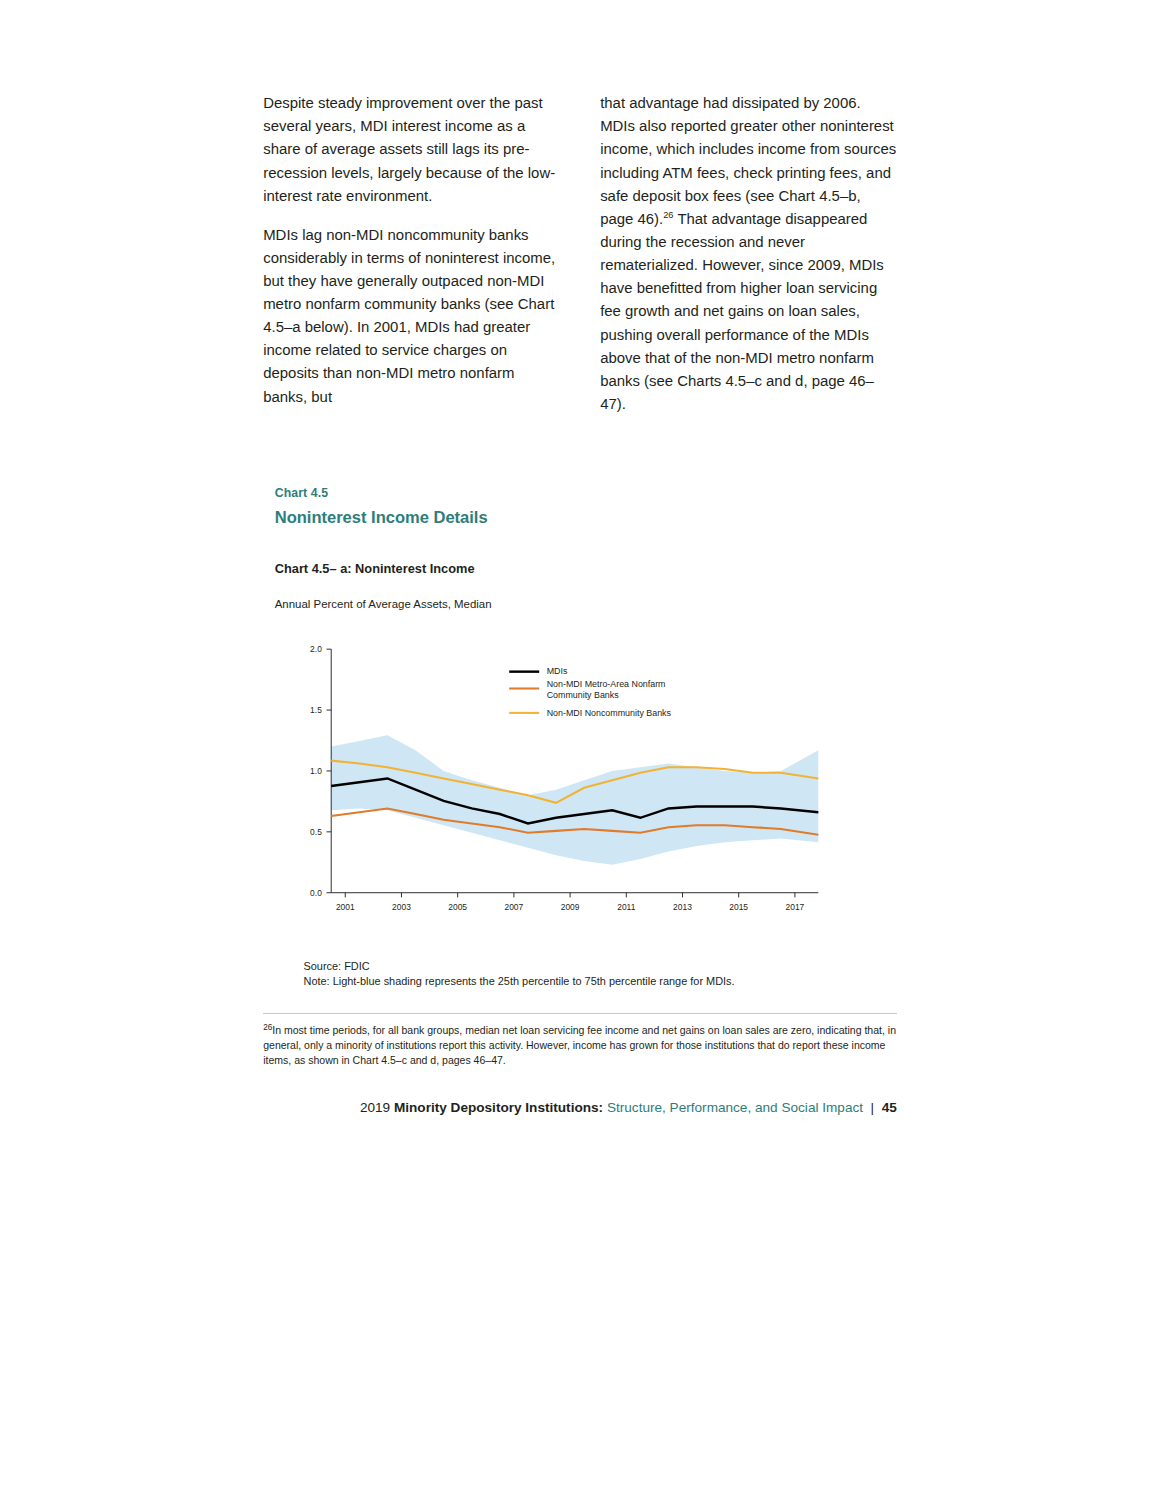Despite steady improvement over the past several years, MDI interest income as a share of average assets still lags its pre-recession levels, largely because of the low-interest rate environment.
MDIs lag non-MDI noncommunity banks considerably in terms of noninterest income, but they have generally outpaced non-MDI metro nonfarm community banks (see Chart 4.5–a below). In 2001, MDIs had greater income related to service charges on deposits than non-MDI metro nonfarm banks, but
that advantage had dissipated by 2006. MDIs also reported greater other noninterest income, which includes income from sources including ATM fees, check printing fees, and safe deposit box fees (see Chart 4.5–b, page 46).26 That advantage disappeared during the recession and never rematerialized. However, since 2009, MDIs have benefitted from higher loan servicing fee growth and net gains on loan sales, pushing overall performance of the MDIs above that of the non-MDI metro nonfarm banks (see Charts 4.5–c and d, page 46–47).
Chart 4.5
Noninterest Income Details
Chart 4.5– a: Noninterest Income
Annual Percent of Average Assets, Median
0.0 0.5 1.0 1.5 2.0 2001 2003 2005 2007 2009 2011 2013 2015 2017 MDIs Non-MDI Metro-Area Nonfarm Community Banks Non-MDI Noncommunity Banks
Source: FDIC Note: Light-blue shading represents the 25th percentile to 75th percentile range for MDIs.
26In most time periods, for all bank groups, median net loan servicing fee income and net gains on loan sales are zero, indicating that, in general, only a minority of institutions report this activity. However, income has grown for those institutions that do report these income items, as shown in Chart 4.5–c and d, pages 46–47.
2019 Minority Depository Institutions: Structure, Performance, and Social Impact | 45